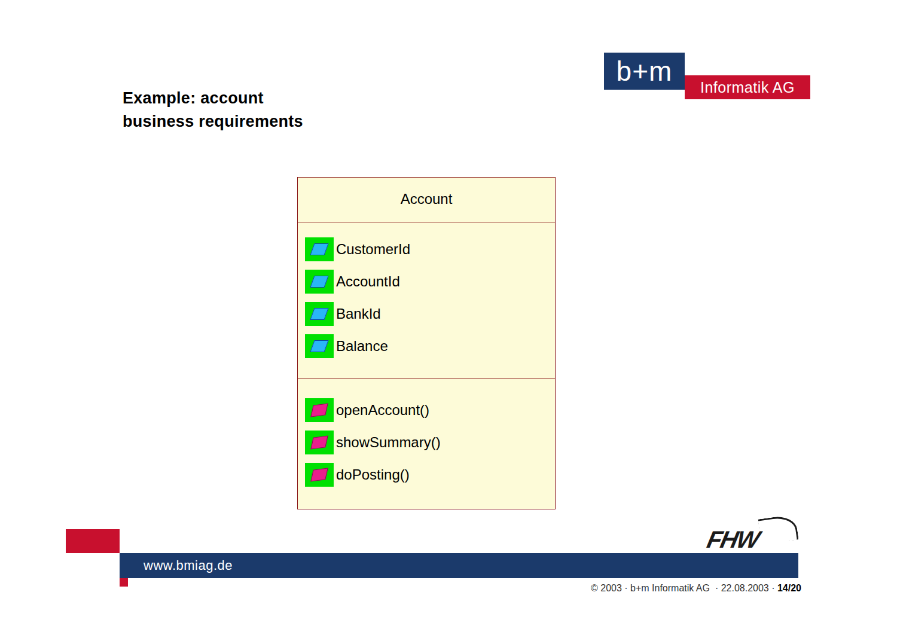Example: account
business requirements
b+m
Informatik AG
Account
CustomerId
AccountId
BankId
Balance
openAccount()
showSummary()
doPosting()
FHW
www.bmiag.de
© 2003 · b+m Informatik AG · 22.08.2003 · 14/20